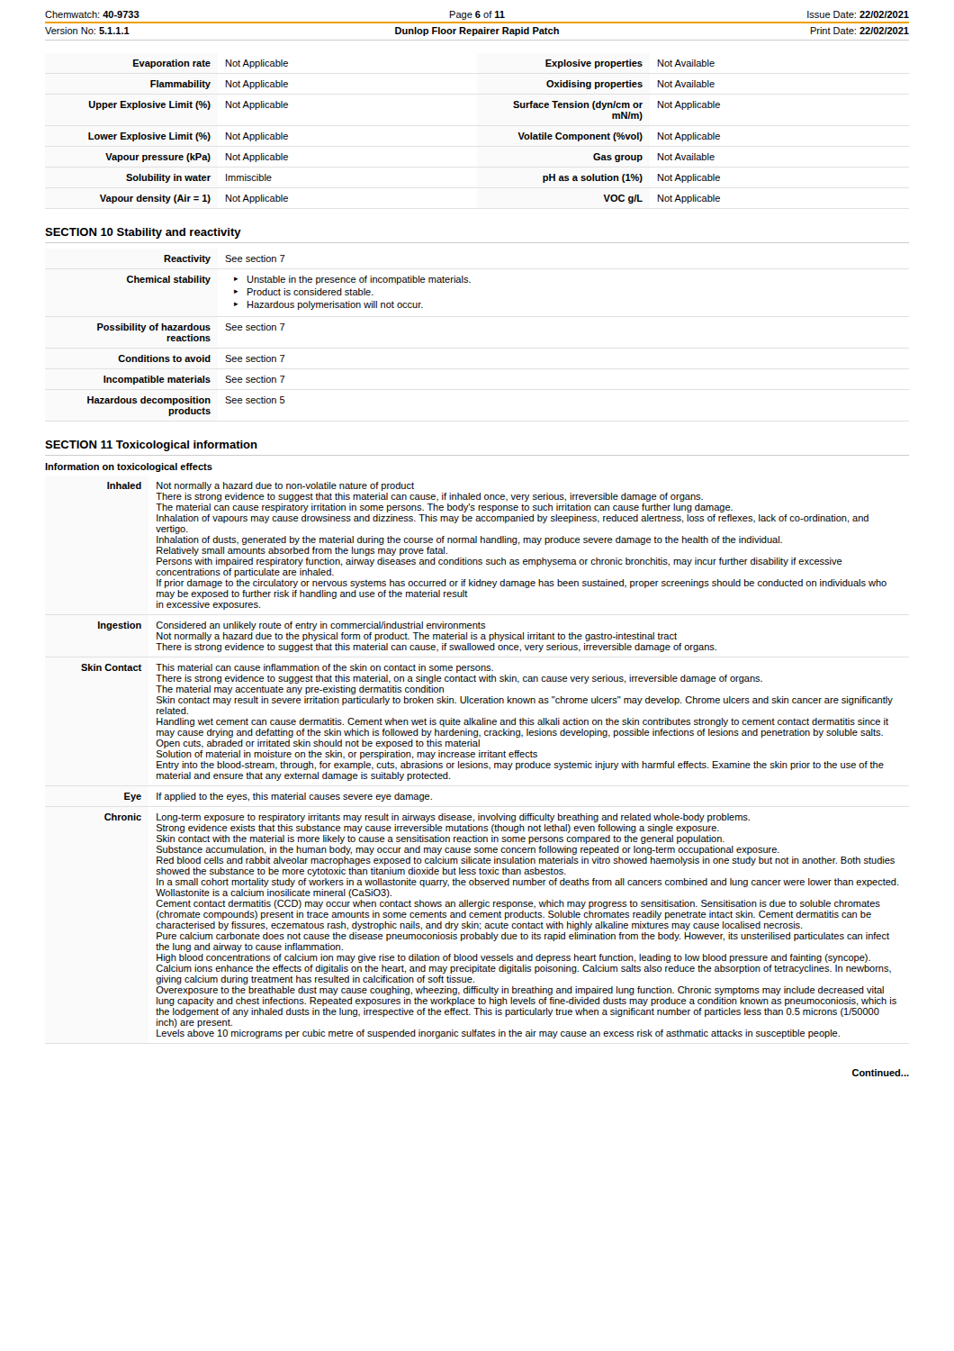Chemwatch: 40-9733
Page 6 of 11
Issue Date: 22/02/2021
Version No: 5.1.1.1
Dunlop Floor Repairer Rapid Patch
Print Date: 22/02/2021
| Evaporation rate | Not Applicable | Explosive properties | Not Available |
| Flammability | Not Applicable | Oxidising properties | Not Available |
| Upper Explosive Limit (%) | Not Applicable | Surface Tension (dyn/cm or mN/m) | Not Applicable |
| Lower Explosive Limit (%) | Not Applicable | Volatile Component (%vol) | Not Applicable |
| Vapour pressure (kPa) | Not Applicable | Gas group | Not Available |
| Solubility in water | Immiscible | pH as a solution (1%) | Not Applicable |
| Vapour density (Air = 1) | Not Applicable | VOC g/L | Not Applicable |
SECTION 10 Stability and reactivity
| Reactivity | See section 7 |
| Chemical stability | Unstable in the presence of incompatible materials. Product is considered stable. Hazardous polymerisation will not occur. |
| Possibility of hazardous reactions | See section 7 |
| Conditions to avoid | See section 7 |
| Incompatible materials | See section 7 |
| Hazardous decomposition products | See section 5 |
SECTION 11 Toxicological information
Information on toxicological effects
| Inhaled | Not normally a hazard due to non-volatile nature of product There is strong evidence to suggest that this material can cause, if inhaled once, very serious, irreversible damage of organs. The material can cause respiratory irritation in some persons. The body's response to such irritation can cause further lung damage. Inhalation of vapours may cause drowsiness and dizziness. This may be accompanied by sleepiness, reduced alertness, loss of reflexes, lack of co-ordination, and vertigo. Inhalation of dusts, generated by the material during the course of normal handling, may produce severe damage to the health of the individual. Relatively small amounts absorbed from the lungs may prove fatal. Persons with impaired respiratory function, airway diseases and conditions such as emphysema or chronic bronchitis, may incur further disability if excessive concentrations of particulate are inhaled. If prior damage to the circulatory or nervous systems has occurred or if kidney damage has been sustained, proper screenings should be conducted on individuals who may be exposed to further risk if handling and use of the material result in excessive exposures. |
| Ingestion | Considered an unlikely route of entry in commercial/industrial environments Not normally a hazard due to the physical form of product. The material is a physical irritant to the gastro-intestinal tract There is strong evidence to suggest that this material can cause, if swallowed once, very serious, irreversible damage of organs. |
| Skin Contact | This material can cause inflammation of the skin on contact in some persons. There is strong evidence to suggest that this material, on a single contact with skin, can cause very serious, irreversible damage of organs. The material may accentuate any pre-existing dermatitis condition Skin contact may result in severe irritation particularly to broken skin. Ulceration known as "chrome ulcers" may develop. Chrome ulcers and skin cancer are significantly related. Handling wet cement can cause dermatitis. Cement when wet is quite alkaline and this alkali action on the skin contributes strongly to cement contact dermatitis since it may cause drying and defatting of the skin which is followed by hardening, cracking, lesions developing, possible infections of lesions and penetration by soluble salts. Open cuts, abraded or irritated skin should not be exposed to this material Solution of material in moisture on the skin, or perspiration, may increase irritant effects Entry into the blood-stream, through, for example, cuts, abrasions or lesions, may produce systemic injury with harmful effects. Examine the skin prior to the use of the material and ensure that any external damage is suitably protected. |
| Eye | If applied to the eyes, this material causes severe eye damage. |
| Chronic | Long-term exposure to respiratory irritants may result in airways disease, involving difficulty breathing and related whole-body problems. Strong evidence exists that this substance may cause irreversible mutations (though not lethal) even following a single exposure. Skin contact with the material is more likely to cause a sensitisation reaction in some persons compared to the general population. Substance accumulation, in the human body, may occur and may cause some concern following repeated or long-term occupational exposure. Red blood cells and rabbit alveolar macrophages exposed to calcium silicate insulation materials in vitro showed haemolysis in one study but not in another. Both studies showed the substance to be more cytotoxic than titanium dioxide but less toxic than asbestos. In a small cohort mortality study of workers in a wollastonite quarry, the observed number of deaths from all cancers combined and lung cancer were lower than expected. Wollastonite is a calcium inosilicate mineral (CaSiO3). Cement contact dermatitis (CCD) may occur when contact shows an allergic response, which may progress to sensitisation. Sensitisation is due to soluble chromates (chromate compounds) present in trace amounts in some cements and cement products. Soluble chromates readily penetrate intact skin. Cement dermatitis can be characterised by fissures, eczematous rash, dystrophic nails, and dry skin; acute contact with highly alkaline mixtures may cause localised necrosis. Pure calcium carbonate does not cause the disease pneumoconiosis probably due to its rapid elimination from the body. However, its unsterilised particulates can infect the lung and airway to cause inflammation. High blood concentrations of calcium ion may give rise to dilation of blood vessels and depress heart function, leading to low blood pressure and fainting (syncope). Calcium ions enhance the effects of digitalis on the heart, and may precipitate digitalis poisoning. Calcium salts also reduce the absorption of tetracyclines. In newborns, giving calcium during treatment has resulted in calcification of soft tissue. Overexposure to the breathable dust may cause coughing, wheezing, difficulty in breathing and impaired lung function. Chronic symptoms may include decreased vital lung capacity and chest infections. Repeated exposures in the workplace to high levels of fine-divided dusts may produce a condition known as pneumoconiosis, which is the lodgement of any inhaled dusts in the lung, irrespective of the effect. This is particularly true when a significant number of particles less than 0.5 microns (1/50000 inch) are present. Levels above 10 micrograms per cubic metre of suspended inorganic sulfates in the air may cause an excess risk of asthmatic attacks in susceptible people. |
Continued...